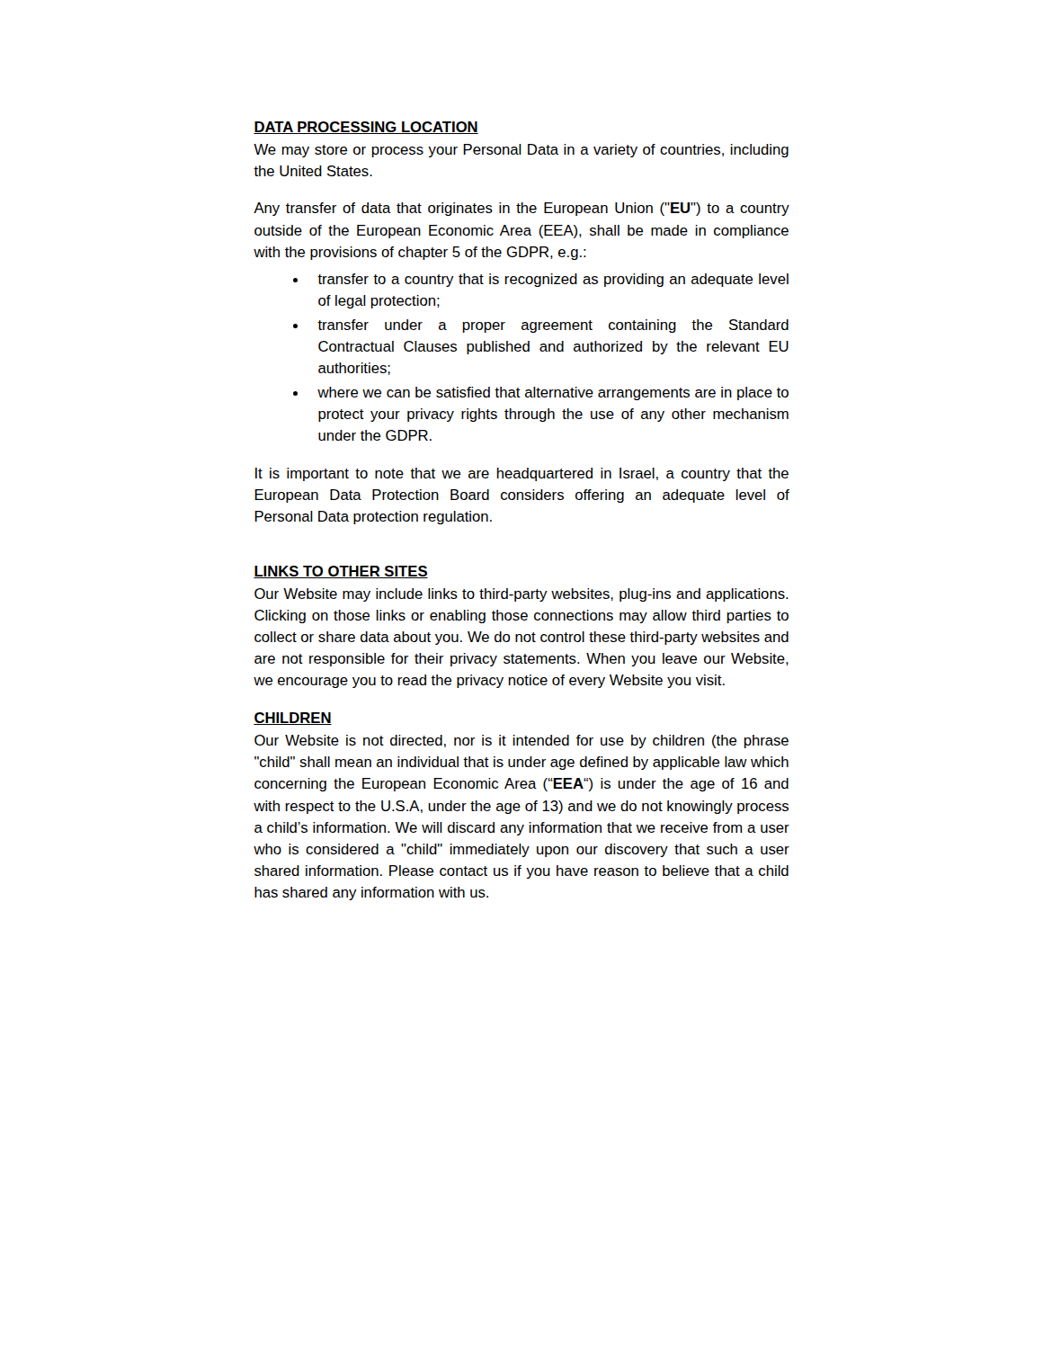DATA PROCESSING LOCATION
We may store or process your Personal Data in a variety of countries, including the United States.
Any transfer of data that originates in the European Union ("EU") to a country outside of the European Economic Area (EEA), shall be made in compliance with the provisions of chapter 5 of the GDPR, e.g.:
transfer to a country that is recognized as providing an adequate level of legal protection;
transfer under a proper agreement containing the Standard Contractual Clauses published and authorized by the relevant EU authorities;
where we can be satisfied that alternative arrangements are in place to protect your privacy rights through the use of any other mechanism under the GDPR.
It is important to note that we are headquartered in Israel, a country that the European Data Protection Board considers offering an adequate level of Personal Data protection regulation.
LINKS TO OTHER SITES
Our Website may include links to third-party websites, plug-ins and applications. Clicking on those links or enabling those connections may allow third parties to collect or share data about you. We do not control these third-party websites and are not responsible for their privacy statements. When you leave our Website, we encourage you to read the privacy notice of every Website you visit.
CHILDREN
Our Website is not directed, nor is it intended for use by children (the phrase "child" shall mean an individual that is under age defined by applicable law which concerning the European Economic Area (“EEA“) is under the age of 16 and with respect to the U.S.A, under the age of 13) and we do not knowingly process a child’s information. We will discard any information that we receive from a user who is considered a "child" immediately upon our discovery that such a user shared information. Please contact us if you have reason to believe that a child has shared any information with us.